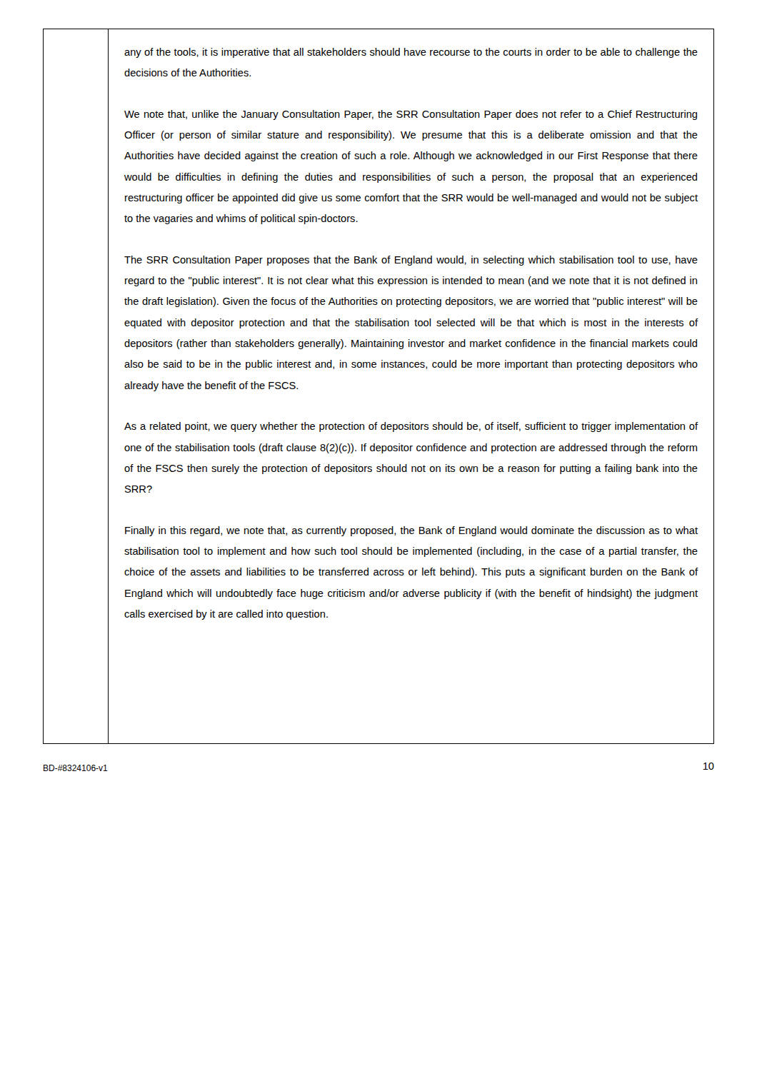any of the tools, it is imperative that all stakeholders should have recourse to the courts in order to be able to challenge the decisions of the Authorities.
We note that, unlike the January Consultation Paper, the SRR Consultation Paper does not refer to a Chief Restructuring Officer (or person of similar stature and responsibility). We presume that this is a deliberate omission and that the Authorities have decided against the creation of such a role. Although we acknowledged in our First Response that there would be difficulties in defining the duties and responsibilities of such a person, the proposal that an experienced restructuring officer be appointed did give us some comfort that the SRR would be well-managed and would not be subject to the vagaries and whims of political spin-doctors.
The SRR Consultation Paper proposes that the Bank of England would, in selecting which stabilisation tool to use, have regard to the "public interest". It is not clear what this expression is intended to mean (and we note that it is not defined in the draft legislation). Given the focus of the Authorities on protecting depositors, we are worried that "public interest" will be equated with depositor protection and that the stabilisation tool selected will be that which is most in the interests of depositors (rather than stakeholders generally). Maintaining investor and market confidence in the financial markets could also be said to be in the public interest and, in some instances, could be more important than protecting depositors who already have the benefit of the FSCS.
As a related point, we query whether the protection of depositors should be, of itself, sufficient to trigger implementation of one of the stabilisation tools (draft clause 8(2)(c)). If depositor confidence and protection are addressed through the reform of the FSCS then surely the protection of depositors should not on its own be a reason for putting a failing bank into the SRR?
Finally in this regard, we note that, as currently proposed, the Bank of England would dominate the discussion as to what stabilisation tool to implement and how such tool should be implemented (including, in the case of a partial transfer, the choice of the assets and liabilities to be transferred across or left behind). This puts a significant burden on the Bank of England which will undoubtedly face huge criticism and/or adverse publicity if (with the benefit of hindsight) the judgment calls exercised by it are called into question.
BD-#8324106-v1 10